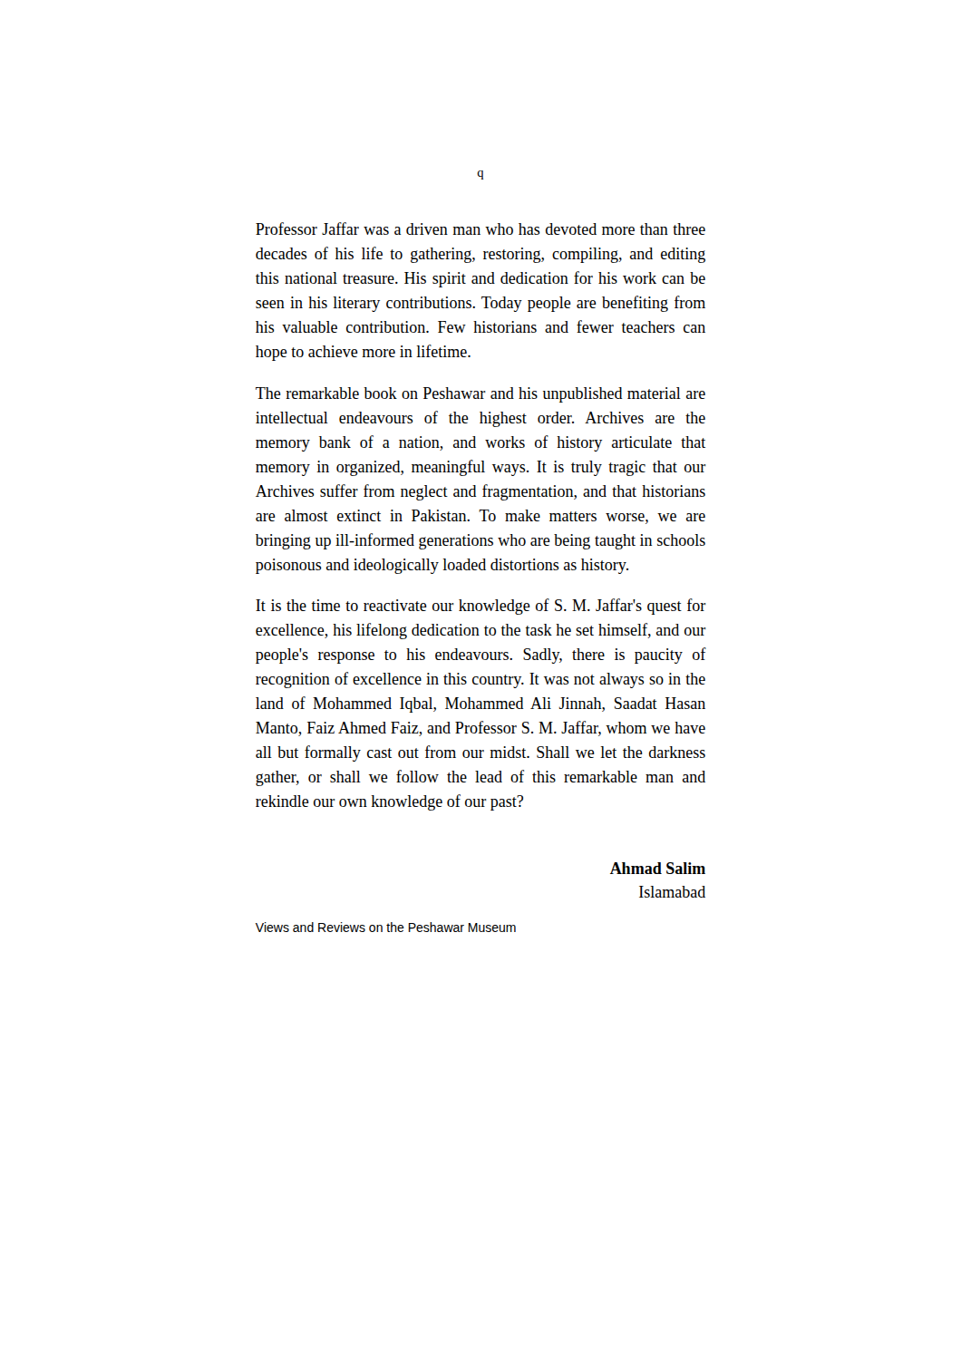q
Professor Jaffar was a driven man who has devoted more than three decades of his life to gathering, restoring, compiling, and editing this national treasure. His spirit and dedication for his work can be seen in his literary contributions. Today people are benefiting from his valuable contribution. Few historians and fewer teachers can hope to achieve more in lifetime.
The remarkable book on Peshawar and his unpublished material are intellectual endeavours of the highest order. Archives are the memory bank of a nation, and works of history articulate that memory in organized, meaningful ways. It is truly tragic that our Archives suffer from neglect and fragmentation, and that historians are almost extinct in Pakistan. To make matters worse, we are bringing up ill-informed generations who are being taught in schools poisonous and ideologically loaded distortions as history.
It is the time to reactivate our knowledge of S. M. Jaffar's quest for excellence, his lifelong dedication to the task he set himself, and our people's response to his endeavours. Sadly, there is paucity of recognition of excellence in this country. It was not always so in the land of Mohammed Iqbal, Mohammed Ali Jinnah, Saadat Hasan Manto, Faiz Ahmed Faiz, and Professor S. M. Jaffar, whom we have all but formally cast out from our midst. Shall we let the darkness gather, or shall we follow the lead of this remarkable man and rekindle our own knowledge of our past?
Ahmad Salim
Islamabad
Views and Reviews on the Peshawar Museum